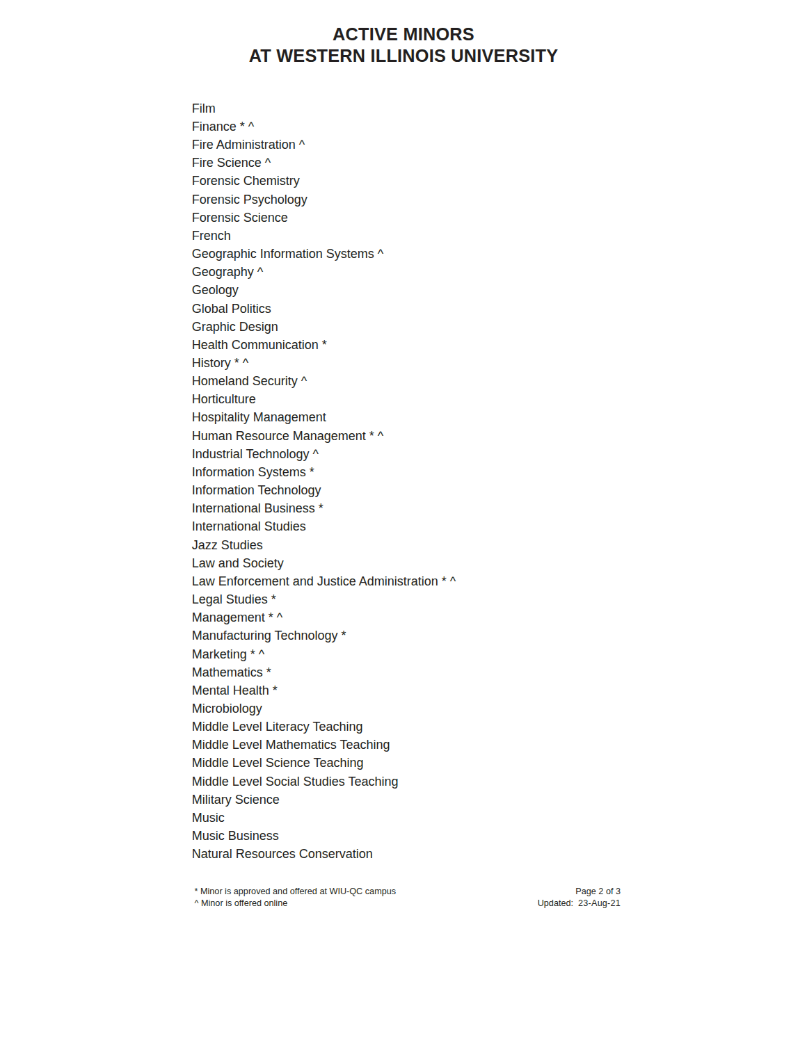ACTIVE MINORS
AT WESTERN ILLINOIS UNIVERSITY
Film
Finance * ^
Fire Administration ^
Fire Science ^
Forensic Chemistry
Forensic Psychology
Forensic Science
French
Geographic Information Systems ^
Geography ^
Geology
Global Politics
Graphic Design
Health Communication *
History * ^
Homeland Security ^
Horticulture
Hospitality Management
Human Resource Management * ^
Industrial Technology ^
Information Systems *
Information Technology
International Business *
International Studies
Jazz Studies
Law and Society
Law Enforcement and Justice Administration * ^
Legal Studies *
Management * ^
Manufacturing Technology *
Marketing * ^
Mathematics *
Mental Health *
Microbiology
Middle Level Literacy Teaching
Middle Level Mathematics Teaching
Middle Level Science Teaching
Middle Level Social Studies Teaching
Military Science
Music
Music Business
Natural Resources Conservation
* Minor is approved and offered at WIU-QC campus
^ Minor is offered online
Page 2 of 3
Updated: 23-Aug-21